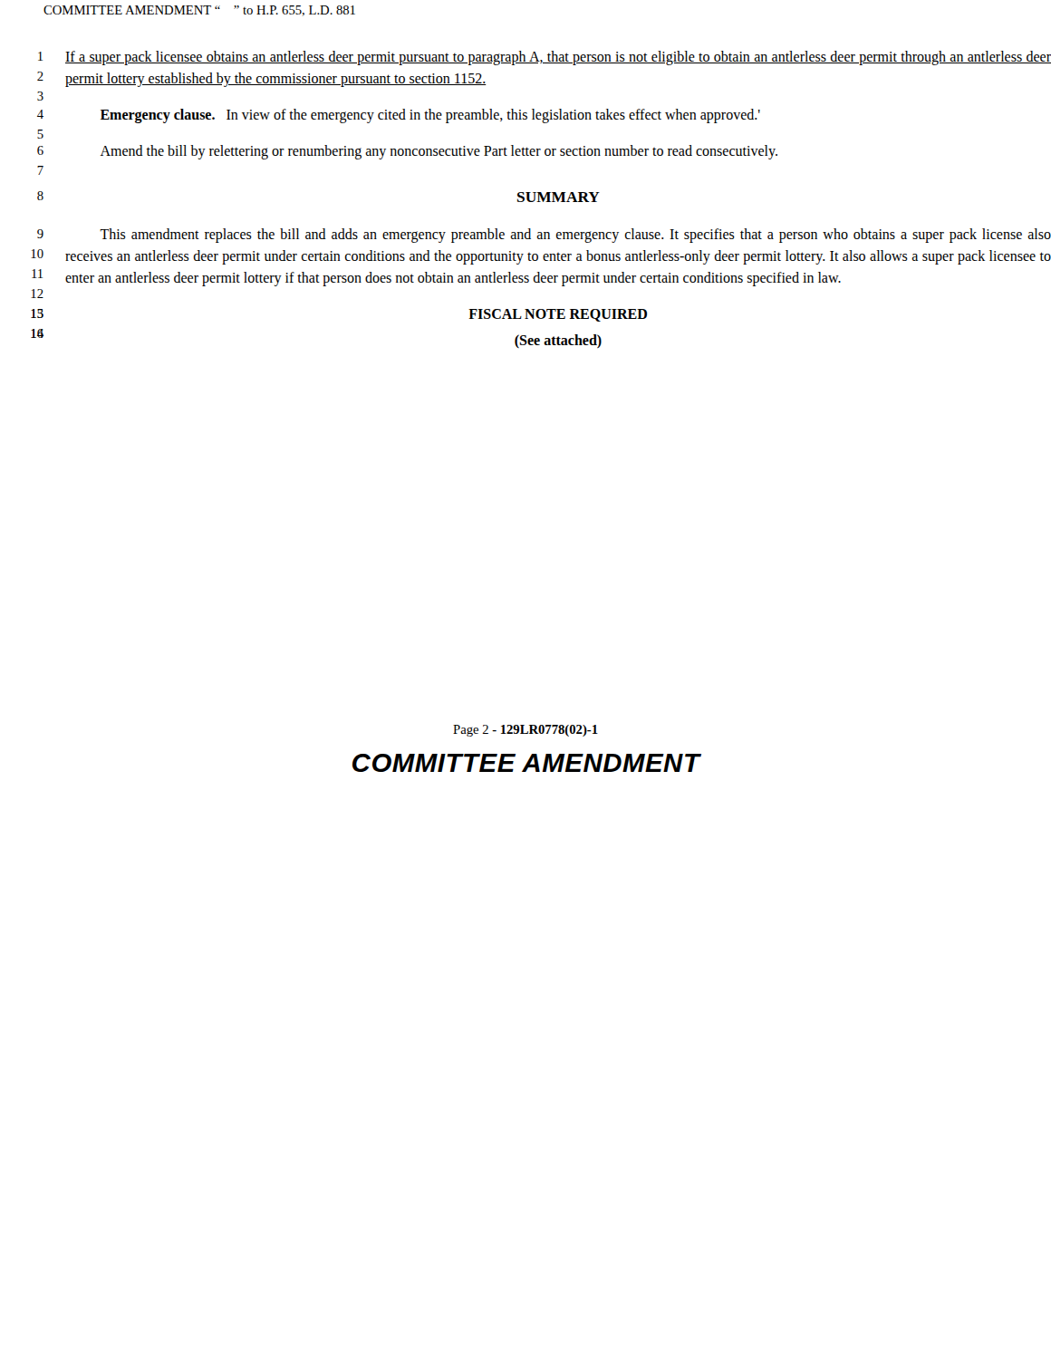COMMITTEE AMENDMENT “ ” to H.P. 655, L.D. 881
1
2
3
If a super pack licensee obtains an antlerless deer permit pursuant to paragraph A, that person is not eligible to obtain an antlerless deer permit through an antlerless deer permit lottery established by the commissioner pursuant to section 1152.
4
5
Emergency clause. In view of the emergency cited in the preamble, this legislation takes effect when approved.'
6
7
Amend the bill by relettering or renumbering any nonconsecutive Part letter or section number to read consecutively.
8
SUMMARY
9
10
11
12
13
14
This amendment replaces the bill and adds an emergency preamble and an emergency clause. It specifies that a person who obtains a super pack license also receives an antlerless deer permit under certain conditions and the opportunity to enter a bonus antlerless-only deer permit lottery. It also allows a super pack licensee to enter an antlerless deer permit lottery if that person does not obtain an antlerless deer permit under certain conditions specified in law.
15
16
FISCAL NOTE REQUIRED
(See attached)
Page 2 - 129LR0778(02)-1
COMMITTEE AMENDMENT